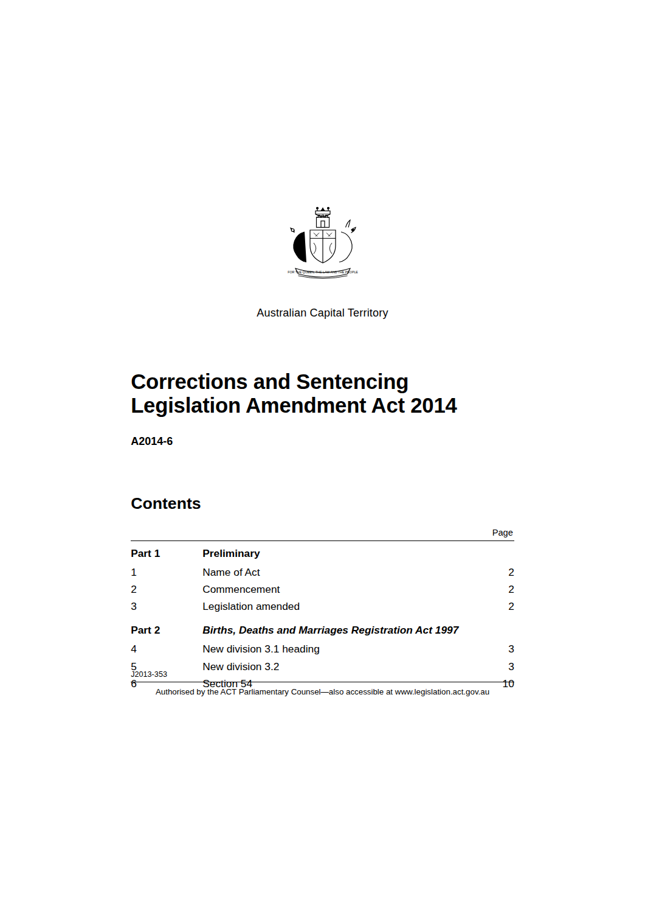FOR THE QUEEN, THE LAW AND THE PEOPLE
Australian Capital Territory
Corrections and Sentencing Legislation Amendment Act 2014
A2014-6
Contents
Page
| Part 1 | Preliminary |
| 1 | Name of Act | 2 |
| 2 | Commencement | 2 |
| 3 | Legislation amended | 2 |
| Part 2 | Births, Deaths and Marriages Registration Act 1997 |
| 4 | New division 3.1 heading | 3 |
| 5 | New division 3.2 | 3 |
| 6 | Section 54 | 10 |
J2013-353
Authorised by the ACT Parliamentary Counsel—also accessible at www.legislation.act.gov.au